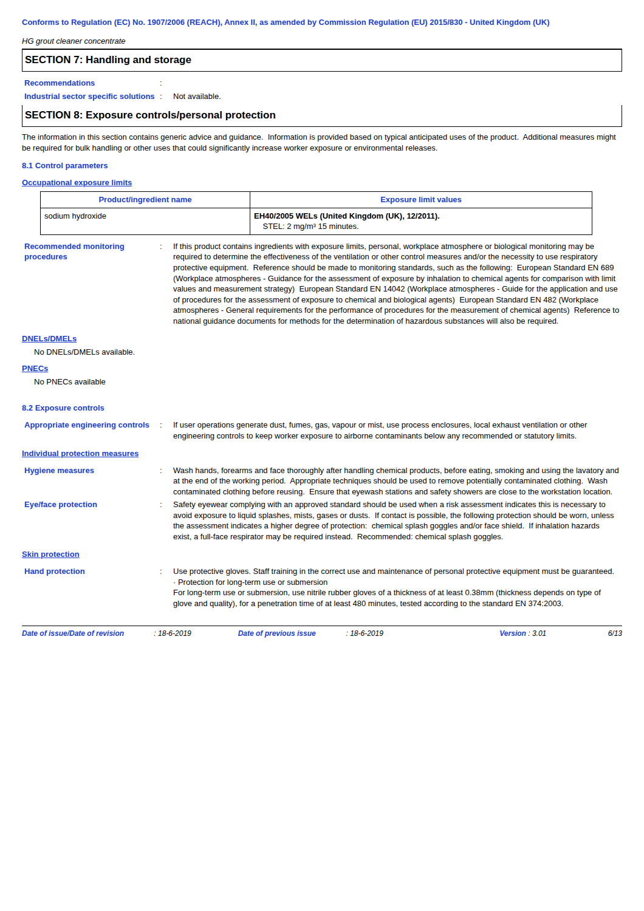Conforms to Regulation (EC) No. 1907/2006 (REACH), Annex II, as amended by Commission Regulation (EU) 2015/830 - United Kingdom (UK)
HG grout cleaner concentrate
SECTION 7: Handling and storage
| Recommendations | : | |
| Industrial sector specific solutions | : | Not available. |
SECTION 8: Exposure controls/personal protection
The information in this section contains generic advice and guidance. Information is provided based on typical anticipated uses of the product. Additional measures might be required for bulk handling or other uses that could significantly increase worker exposure or environmental releases.
8.1 Control parameters
Occupational exposure limits
| Product/ingredient name | Exposure limit values |
| --- | --- |
| sodium hydroxide | EH40/2005 WELs (United Kingdom (UK), 12/2011). STEL: 2 mg/m³ 15 minutes. |
| Recommended monitoring procedures | : | If this product contains ingredients with exposure limits, personal, workplace atmosphere or biological monitoring may be required to determine the effectiveness of the ventilation or other control measures and/or the necessity to use respiratory protective equipment. Reference should be made to monitoring standards, such as the following: European Standard EN 689 (Workplace atmospheres - Guidance for the assessment of exposure by inhalation to chemical agents for comparison with limit values and measurement strategy) European Standard EN 14042 (Workplace atmospheres - Guide for the application and use of procedures for the assessment of exposure to chemical and biological agents) European Standard EN 482 (Workplace atmospheres - General requirements for the performance of procedures for the measurement of chemical agents) Reference to national guidance documents for methods for the determination of hazardous substances will also be required. |
DNELs/DMELs
No DNELs/DMELs available.
PNECs
No PNECs available
8.2 Exposure controls
| Appropriate engineering controls | : | If user operations generate dust, fumes, gas, vapour or mist, use process enclosures, local exhaust ventilation or other engineering controls to keep worker exposure to airborne contaminants below any recommended or statutory limits. |
Individual protection measures
| Hygiene measures | : | Wash hands, forearms and face thoroughly after handling chemical products, before eating, smoking and using the lavatory and at the end of the working period. Appropriate techniques should be used to remove potentially contaminated clothing. Wash contaminated clothing before reusing. Ensure that eyewash stations and safety showers are close to the workstation location. |
| Eye/face protection | : | Safety eyewear complying with an approved standard should be used when a risk assessment indicates this is necessary to avoid exposure to liquid splashes, mists, gases or dusts. If contact is possible, the following protection should be worn, unless the assessment indicates a higher degree of protection: chemical splash goggles and/or face shield. If inhalation hazards exist, a full-face respirator may be required instead. Recommended: chemical splash goggles. |
Skin protection
| Hand protection | : | Use protective gloves. Staff training in the correct use and maintenance of personal protective equipment must be guaranteed. · Protection for long-term use or submersion For long-term use or submersion, use nitrile rubber gloves of a thickness of at least 0.38mm (thickness depends on type of glove and quality), for a penetration time of at least 480 minutes, tested according to the standard EN 374:2003. |
| Date of issue/Date of revision | : 18-6-2019 | Date of previous issue | : 18-6-2019 | Version | : 3.01 | 6/13 |